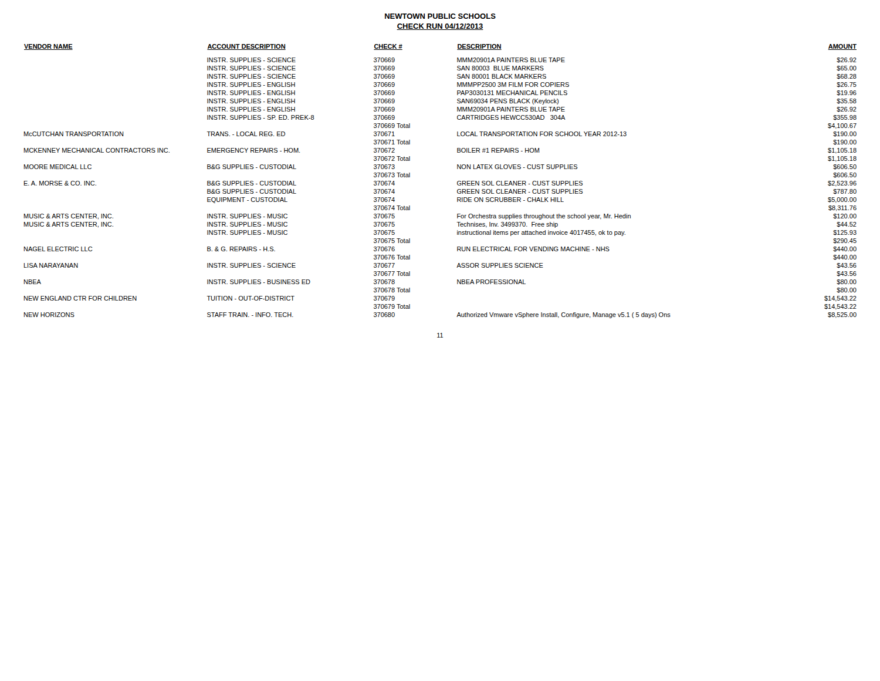NEWTOWN PUBLIC SCHOOLS
CHECK RUN 04/12/2013
| VENDOR NAME | ACCOUNT DESCRIPTION | CHECK # | DESCRIPTION | AMOUNT |
| --- | --- | --- | --- | --- |
| | INSTR. SUPPLIES - SCIENCE | 370669 | MMM20901A PAINTERS BLUE TAPE | $26.92 |
| | INSTR. SUPPLIES - SCIENCE | 370669 | SAN 80003 BLUE MARKERS | $65.00 |
| | INSTR. SUPPLIES - SCIENCE | 370669 | SAN 80001 BLACK MARKERS | $68.28 |
| | INSTR. SUPPLIES - ENGLISH | 370669 | MMMPP2500 3M FILM FOR COPIERS | $26.75 |
| | INSTR. SUPPLIES - ENGLISH | 370669 | PAP3030131 MECHANICAL PENCILS | $19.96 |
| | INSTR. SUPPLIES - ENGLISH | 370669 | SAN69034 PENS BLACK (Keylock) | $35.58 |
| | INSTR. SUPPLIES - ENGLISH | 370669 | MMM20901A PAINTERS BLUE TAPE | $26.92 |
| | INSTR. SUPPLIES - SP. ED. PREK-8 | 370669 | CARTRIDGES HEWCC530AD 304A | $355.98 |
| | | 370669 Total | | $4,100.67 |
| McCUTCHAN TRANSPORTATION | TRANS. - LOCAL REG. ED | 370671 | LOCAL TRANSPORTATION FOR SCHOOL YEAR 2012-13 | $190.00 |
| | | 370671 Total | | $190.00 |
| MCKENNEY MECHANICAL CONTRACTORS INC. | EMERGENCY REPAIRS - HOM. | 370672 | BOILER #1 REPAIRS - HOM | $1,105.18 |
| | | 370672 Total | | $1,105.18 |
| MOORE MEDICAL LLC | B&G SUPPLIES - CUSTODIAL | 370673 | NON LATEX GLOVES - CUST SUPPLIES | $606.50 |
| | | 370673 Total | | $606.50 |
| E. A. MORSE & CO. INC. | B&G SUPPLIES - CUSTODIAL | 370674 | GREEN SOL CLEANER - CUST SUPPLIES | $2,523.96 |
| | B&G SUPPLIES - CUSTODIAL | 370674 | GREEN SOL CLEANER - CUST SUPPLIES | $787.80 |
| | EQUIPMENT - CUSTODIAL | 370674 | RIDE ON SCRUBBER - CHALK HILL | $5,000.00 |
| | | 370674 Total | | $8,311.76 |
| MUSIC & ARTS CENTER, INC. | INSTR. SUPPLIES - MUSIC | 370675 | For Orchestra supplies throughout the school year, Mr. Hedin | $120.00 |
| MUSIC & ARTS CENTER, INC. | INSTR. SUPPLIES - MUSIC | 370675 | Technises, Inv. 3499370. Free ship | $44.52 |
| | INSTR. SUPPLIES - MUSIC | 370675 | instructional items per attached invoice 4017455, ok to pay. | $125.93 |
| | | 370675 Total | | $290.45 |
| NAGEL ELECTRIC LLC | B. & G. REPAIRS - H.S. | 370676 | RUN ELECTRICAL FOR VENDING MACHINE - NHS | $440.00 |
| | | 370676 Total | | $440.00 |
| LISA NARAYANAN | INSTR. SUPPLIES - SCIENCE | 370677 | ASSOR SUPPLIES SCIENCE | $43.56 |
| | | 370677 Total | | $43.56 |
| NBEA | INSTR. SUPPLIES - BUSINESS ED | 370678 | NBEA PROFESSIONAL | $80.00 |
| | | 370678 Total | | $80.00 |
| NEW ENGLAND CTR FOR CHILDREN | TUITION - OUT-OF-DISTRICT | 370679 | | $14,543.22 |
| | | 370679 Total | | $14,543.22 |
| NEW HORIZONS | STAFF TRAIN. - INFO. TECH. | 370680 | Authorized Vmware vSphere Install, Configure, Manage v5.1 ( 5 days) Ons | $8,525.00 |
11